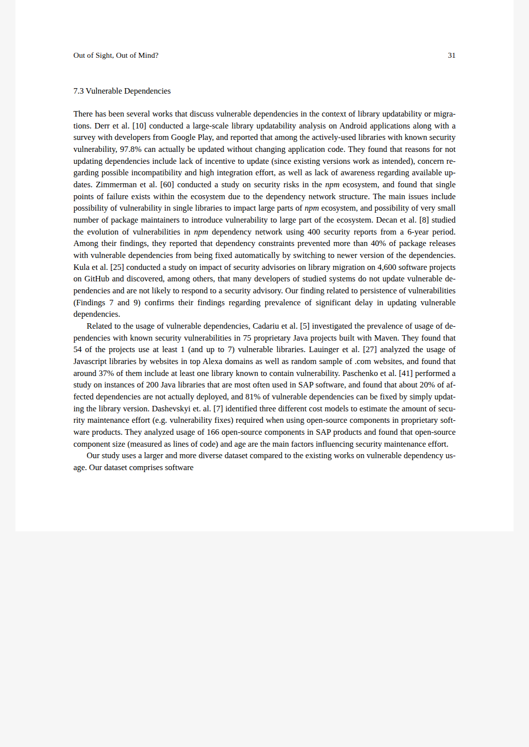Out of Sight, Out of Mind? 31
7.3 Vulnerable Dependencies
There has been several works that discuss vulnerable dependencies in the context of library updatability or migrations. Derr et al. [10] conducted a large-scale library updatability analysis on Android applications along with a survey with developers from Google Play, and reported that among the actively-used libraries with known security vulnerability, 97.8% can actually be updated without changing application code. They found that reasons for not updating dependencies include lack of incentive to update (since existing versions work as intended), concern regarding possible incompatibility and high integration effort, as well as lack of awareness regarding available updates. Zimmerman et al. [60] conducted a study on security risks in the npm ecosystem, and found that single points of failure exists within the ecosystem due to the dependency network structure. The main issues include possibility of vulnerability in single libraries to impact large parts of npm ecosystem, and possibility of very small number of package maintainers to introduce vulnerability to large part of the ecosystem. Decan et al. [8] studied the evolution of vulnerabilities in npm dependency network using 400 security reports from a 6-year period. Among their findings, they reported that dependency constraints prevented more than 40% of package releases with vulnerable dependencies from being fixed automatically by switching to newer version of the dependencies. Kula et al. [25] conducted a study on impact of security advisories on library migration on 4,600 software projects on GitHub and discovered, among others, that many developers of studied systems do not update vulnerable dependencies and are not likely to respond to a security advisory. Our finding related to persistence of vulnerabilities (Findings 7 and 9) confirms their findings regarding prevalence of significant delay in updating vulnerable dependencies.
Related to the usage of vulnerable dependencies, Cadariu et al. [5] investigated the prevalence of usage of dependencies with known security vulnerabilities in 75 proprietary Java projects built with Maven. They found that 54 of the projects use at least 1 (and up to 7) vulnerable libraries. Lauinger et al. [27] analyzed the usage of Javascript libraries by websites in top Alexa domains as well as random sample of .com websites, and found that around 37% of them include at least one library known to contain vulnerability. Paschenko et al. [41] performed a study on instances of 200 Java libraries that are most often used in SAP software, and found that about 20% of affected dependencies are not actually deployed, and 81% of vulnerable dependencies can be fixed by simply updating the library version. Dashevskyi et. al. [7] identified three different cost models to estimate the amount of security maintenance effort (e.g. vulnerability fixes) required when using open-source components in proprietary software products. They analyzed usage of 166 open-source components in SAP products and found that open-source component size (measured as lines of code) and age are the main factors influencing security maintenance effort.
Our study uses a larger and more diverse dataset compared to the existing works on vulnerable dependency usage. Our dataset comprises software